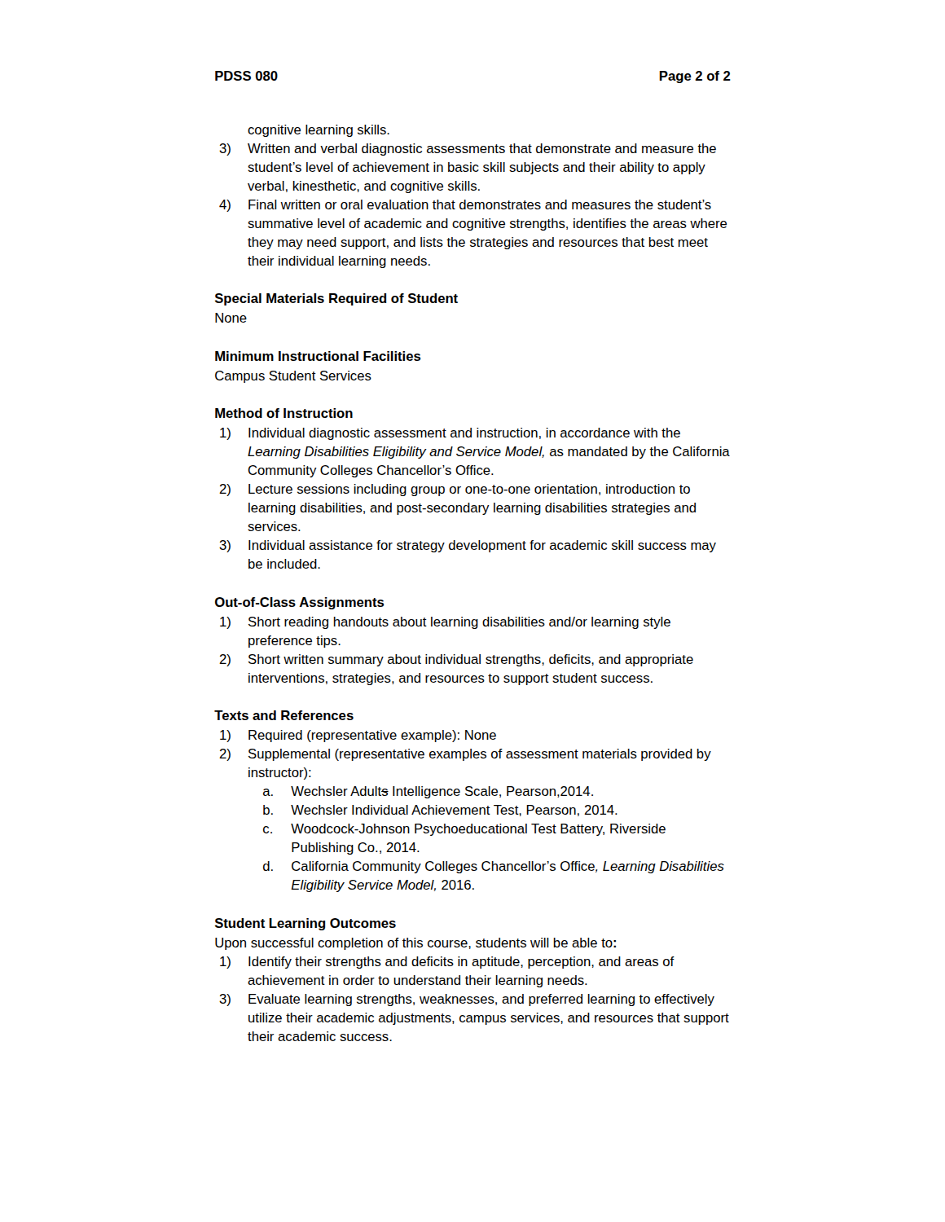PDSS 080
Page 2 of 2
cognitive learning skills.
3)
Written and verbal diagnostic assessments that demonstrate and measure the student’s level of achievement in basic skill subjects and their ability to apply verbal, kinesthetic, and cognitive skills.
4)
Final written or oral evaluation that demonstrates and measures the student’s summative level of academic and cognitive strengths, identifies the areas where they may need support, and lists the strategies and resources that best meet their individual learning needs.
Special Materials Required of Student
None
Minimum Instructional Facilities
Campus Student Services
Method of Instruction
1)
Individual diagnostic assessment and instruction, in accordance with the Learning Disabilities Eligibility and Service Model, as mandated by the California Community Colleges Chancellor’s Office.
2)
Lecture sessions including group or one-to-one orientation, introduction to learning disabilities, and post-secondary learning disabilities strategies and services.
3)
Individual assistance for strategy development for academic skill success may be included.
Out-of-Class Assignments
1)
Short reading handouts about learning disabilities and/or learning style preference tips.
2)
Short written summary about individual strengths, deficits, and appropriate interventions, strategies, and resources to support student success.
Texts and References
1)
Required (representative example): None
2)
Supplemental (representative examples of assessment materials provided by instructor):
a.
Wechsler Adults Intelligence Scale, Pearson,2014.
b.
Wechsler Individual Achievement Test, Pearson, 2014.
c.
Woodcock-Johnson Psychoeducational Test Battery, Riverside Publishing Co., 2014.
d.
California Community Colleges Chancellor’s Office, Learning Disabilities Eligibility Service Model, 2016.
Student Learning Outcomes
Upon successful completion of this course, students will be able to:
1)
Identify their strengths and deficits in aptitude, perception, and areas of achievement in order to understand their learning needs.
3)
Evaluate learning strengths, weaknesses, and preferred learning to effectively utilize their academic adjustments, campus services, and resources that support their academic success.